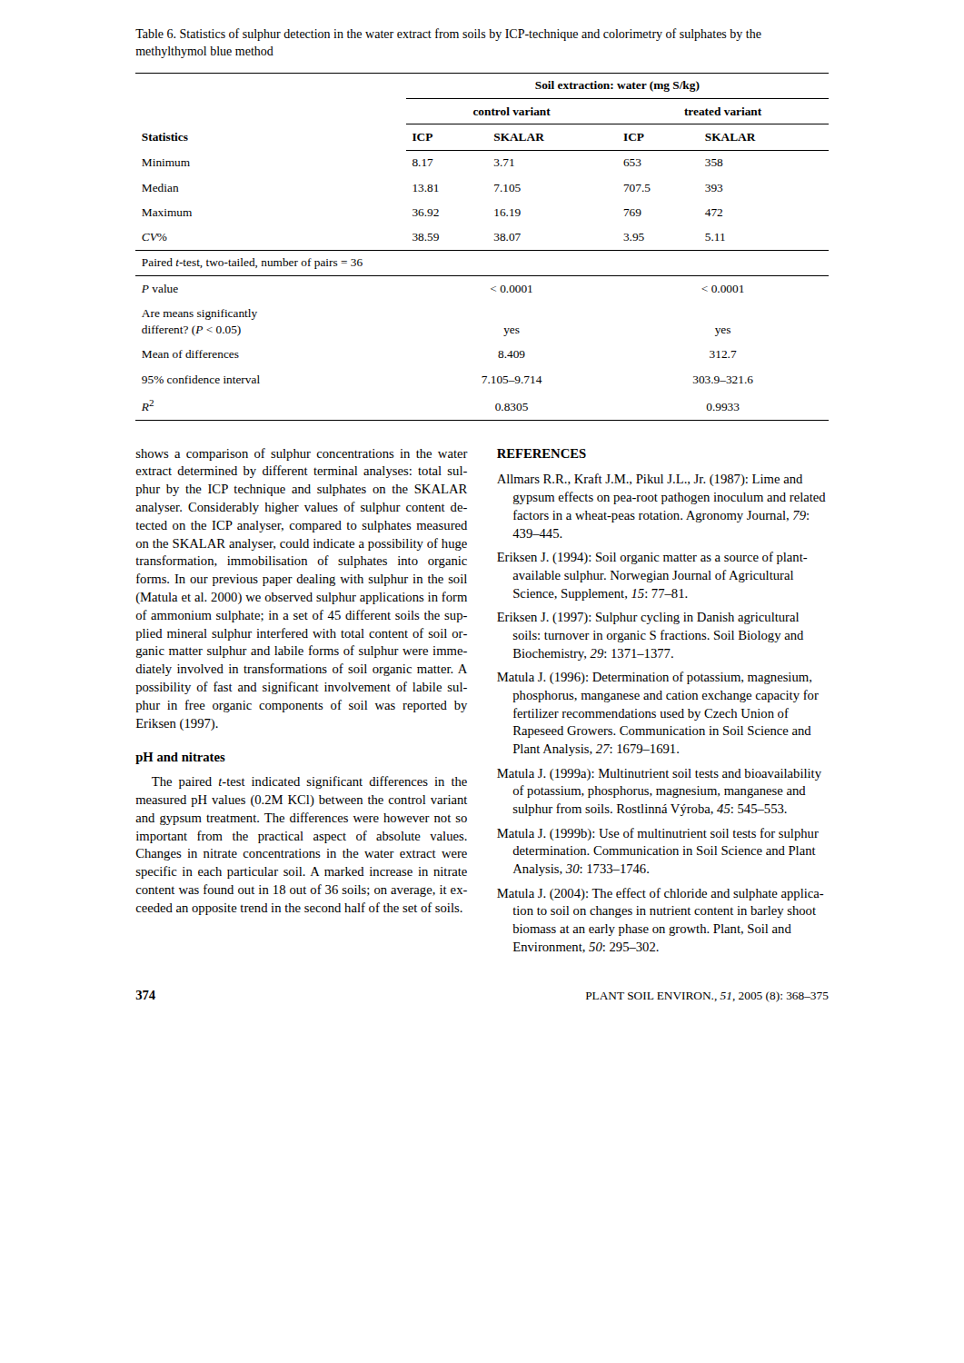Table 6. Statistics of sulphur detection in the water extract from soils by ICP-technique and colorimetry of sulphates by the methylthymol blue method
| Statistics | Soil extraction: water (mg S/kg) |
| --- | --- |
| control variant | treated variant |
| ICP | SKALAR | ICP | SKALAR |
| Minimum | 8.17 | 3.71 | 653 | 358 |
| Median | 13.81 | 7.105 | 707.5 | 393 |
| Maximum | 36.92 | 16.19 | 769 | 472 |
| CV % | 38.59 | 38.07 | 3.95 | 5.11 |
| Paired t -test, two-tailed, number of pairs = 36 |
| P value | < 0.0001 | < 0.0001 |
| Are means significantly different? ( P < 0.05) | yes | yes |
| Mean of differences | 8.409 | 312.7 |
| 95% confidence interval | 7.105–9.714 | 303.9–321.6 |
| R 2 | 0.8305 | 0.9933 |
shows a comparison of sulphur concentrations in the water extract determined by different terminal analyses: total sulphur by the ICP technique and sulphates on the SKALAR analyser. Considerably higher values of sulphur content detected on the ICP analyser, compared to sulphates measured on the SKALAR analyser, could indicate a possibility of huge transformation, immobilisation of sulphates into organic forms. In our previous paper dealing with sulphur in the soil (Matula et al. 2000) we observed sulphur applications in form of ammonium sulphate; in a set of 45 different soils the supplied mineral sulphur interfered with total content of soil organic matter sulphur and labile forms of sulphur were immediately involved in transformations of soil organic matter. A possibility of fast and significant involvement of labile sulphur in free organic components of soil was reported by Eriksen (1997).
pH and nitrates
The paired t-test indicated significant differences in the measured pH values (0.2M KCl) between the control variant and gypsum treatment. The differences were however not so important from the practical aspect of absolute values. Changes in nitrate concentrations in the water extract were specific in each particular soil. A marked increase in nitrate content was found out in 18 out of 36 soils; on average, it exceeded an opposite trend in the second half of the set of soils.
REFERENCES
Allmars R.R., Kraft J.M., Pikul J.L., Jr. (1987): Lime and gypsum effects on pea-root pathogen inoculum and related factors in a wheat-peas rotation. Agronomy Journal, 79: 439–445.
Eriksen J. (1994): Soil organic matter as a source of plant-available sulphur. Norwegian Journal of Agricultural Science, Supplement, 15: 77–81.
Eriksen J. (1997): Sulphur cycling in Danish agricultural soils: turnover in organic S fractions. Soil Biology and Biochemistry, 29: 1371–1377.
Matula J. (1996): Determination of potassium, magnesium, phosphorus, manganese and cation exchange capacity for fertilizer recommendations used by Czech Union of Rapeseed Growers. Communication in Soil Science and Plant Analysis, 27: 1679–1691.
Matula J. (1999a): Multinutrient soil tests and bioavailability of potassium, phosphorus, magnesium, manganese and sulphur from soils. Rostlinná Výroba, 45: 545–553.
Matula J. (1999b): Use of multinutrient soil tests for sulphur determination. Communication in Soil Science and Plant Analysis, 30: 1733–1746.
Matula J. (2004): The effect of chloride and sulphate application to soil on changes in nutrient content in barley shoot biomass at an early phase on growth. Plant, Soil and Environment, 50: 295–302.
374 PLANT SOIL ENVIRON., 51, 2005 (8): 368–375